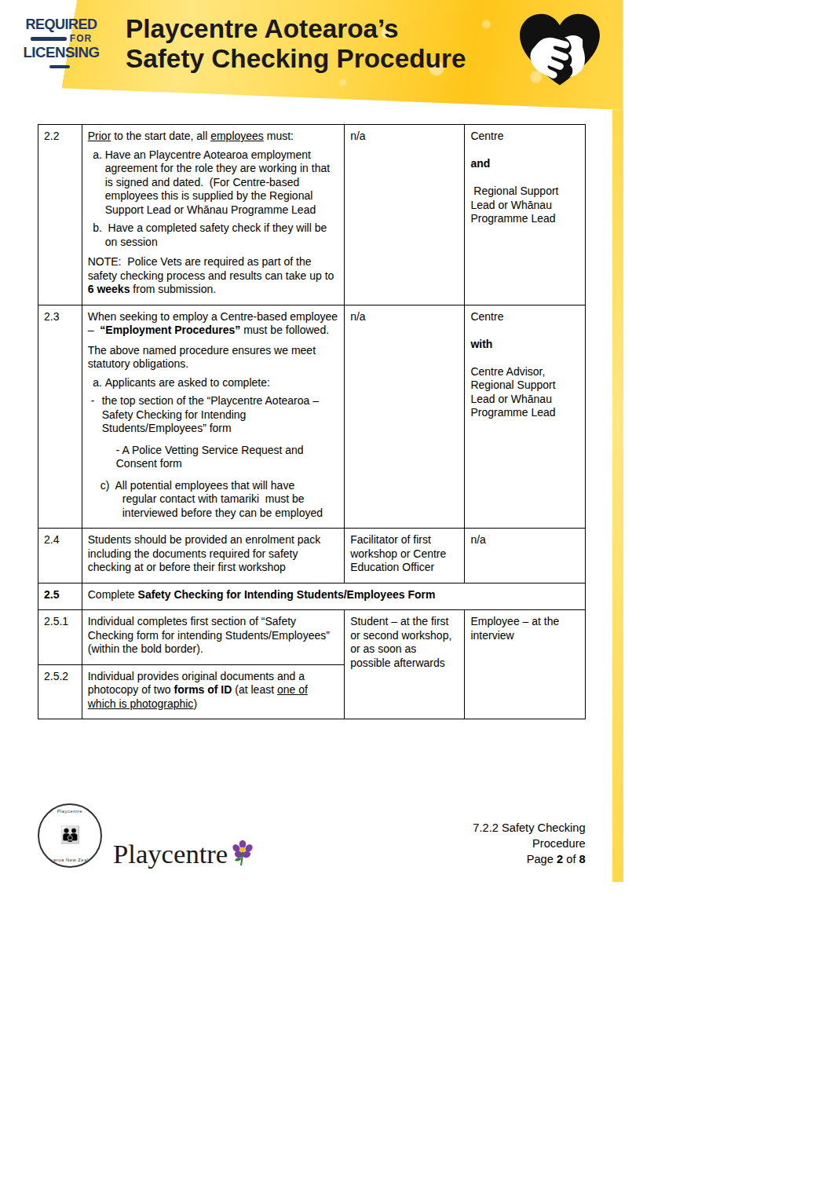REQUIRED
FOR
LICENSING
Playcentre Aotearoa’s
Safety Checking Procedure
| 2.2 | Prior to the start date, all employees must: Have an Playcentre Aotearoa employment agreement for the role they are working in that is signed and dated. (For Centre-based employees this is supplied by the Regional Support Lead or Whānau Programme Lead Have a completed safety check if they will be on session NOTE: Police Vets are required as part of the safety checking process and results can take up to 6 weeks from submission. | n/a | Centre and Regional Support Lead or Whānau Programme Lead |
| 2.3 | When seeking to employ a Centre-based employee – “Employment Procedures” must be followed. The above named procedure ensures we meet statutory obligations. Applicants are asked to complete: the top section of the “Playcentre Aotearoa – Safety Checking for Intending Students/Employees” form - A Police Vetting Service Request and Consent form c) All potential employees that will have regular contact with tamariki must be interviewed before they can be employed | n/a | Centre with Centre Advisor, Regional Support Lead or Whānau Programme Lead |
| 2.4 | Students should be provided an enrolment pack including the documents required for safety checking at or before their first workshop | Facilitator of first workshop or Centre Education Officer | n/a |
| 2.5 | Complete Safety Checking for Intending Students/Employees Form |
| 2.5.1 | Individual completes first section of “Safety Checking form for intending Students/Employees” (within the bold border). | Student – at the first or second workshop, or as soon as possible afterwards | Employee – at the interview |
| 2.5.2 | Individual provides original documents and a photocopy of two forms of ID (at least one of which is photographic ) |
Playcentre
👪
Aotearoa New Zealand
Playcentre
7.2.2 Safety Checking
Procedure
Page 2 of 8